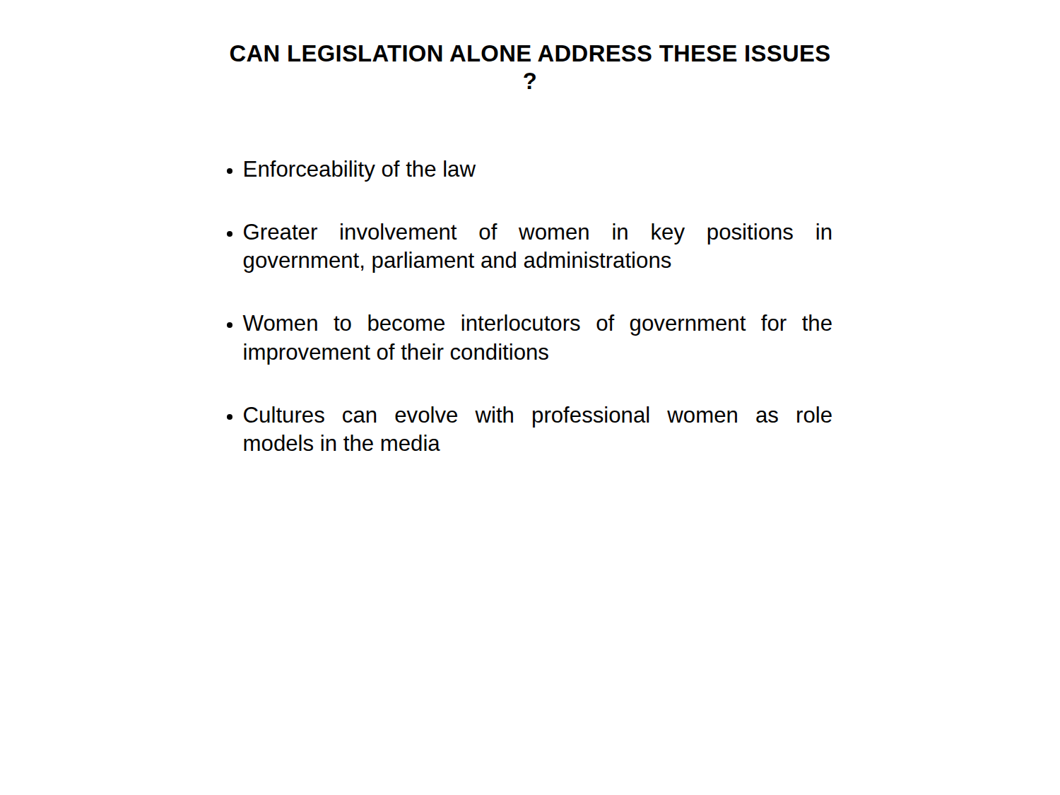CAN LEGISLATION ALONE ADDRESS THESE ISSUES ?
Enforceability of the law
Greater involvement of women in key positions in government, parliament and administrations
Women to become interlocutors of government for the improvement of their conditions
Cultures can evolve with professional women as role models in the media